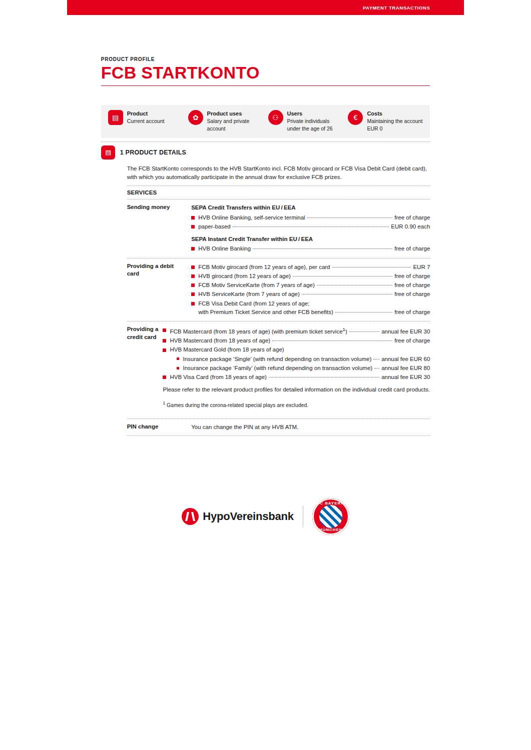Payment Transactions
Product Profile
FCB StartKonto
▤
Product Current account
✿
Product uses Salary and private account
⚇
Users Private individuals
under the age of 26
€
Costs Maintaining the account
EUR 0
▤
1 Product details
The FCB StartKonto corresponds to the HVB StartKonto incl. FCB Motiv girocard or FCB Visa Debit Card (debit card), with which you automatically participate in the annual draw for exclusive FCB prizes.
Services
| Sending money | SEPA Credit Transfers within EU / EEA HVB Online Banking, self-service terminal free of charge paper-based EUR 0.90 each SEPA Instant Credit Transfer within EU / EEA HVB Online Banking free of charge |
| Providing a debit card | FCB Motiv girocard (from 12 years of age), per card EUR 7 HVB girocard (from 12 years of age) free of charge FCB Motiv ServiceKarte (from 7 years of age) free of charge HVB ServiceKarte (from 7 years of age) free of charge FCB Visa Debit Card (from 12 years of age; with Premium Ticket Service and other FCB benefits) free of charge |
| Providing a credit card | FCB Mastercard (from 18 years of age) (with premium ticket service 1 ) annual fee EUR 30 HVB Mastercard (from 18 years of age) free of charge HVB Mastercard Gold (from 18 years of age) Insurance package ‘Single’ (with refund depending on transaction volume) annual fee EUR 60 Insurance package ‘Family’ (with refund depending on transaction volume) annual fee EUR 80 HVB Visa Card (from 18 years of age) annual fee EUR 30 Please refer to the relevant product profiles for detailed information on the individual credit card products. 1 Games during the corona-related special plays are excluded. |
| PIN change | You can change the PIN at any HVB ATM. |
HypoVereinsbank
FC BAYERN
MÜNCHEN